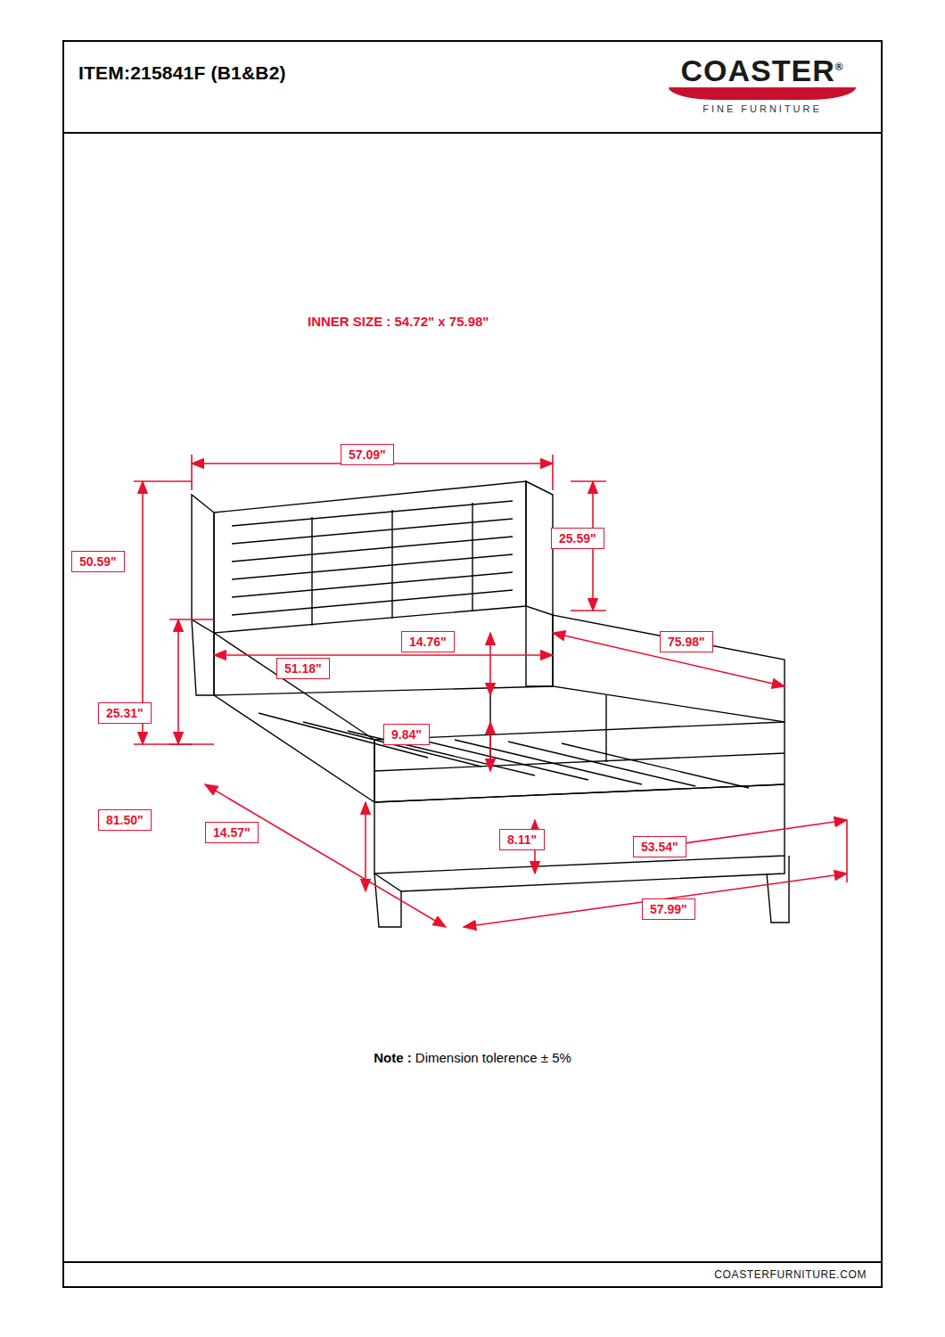ITEM: 215841F (B1&B2)
COASTER®
FINE FURNITURE
INNER SIZE : 54.72" x 75.98"
57.09"
50.59"
25.59"
25.31"
51.18"
14.76"
9.84"
75.98"
81.50"
14.57"
8.11"
53.54"
57.99"
Note : Dimension tolerence ± 5%
COASTERFURNITURE.COM